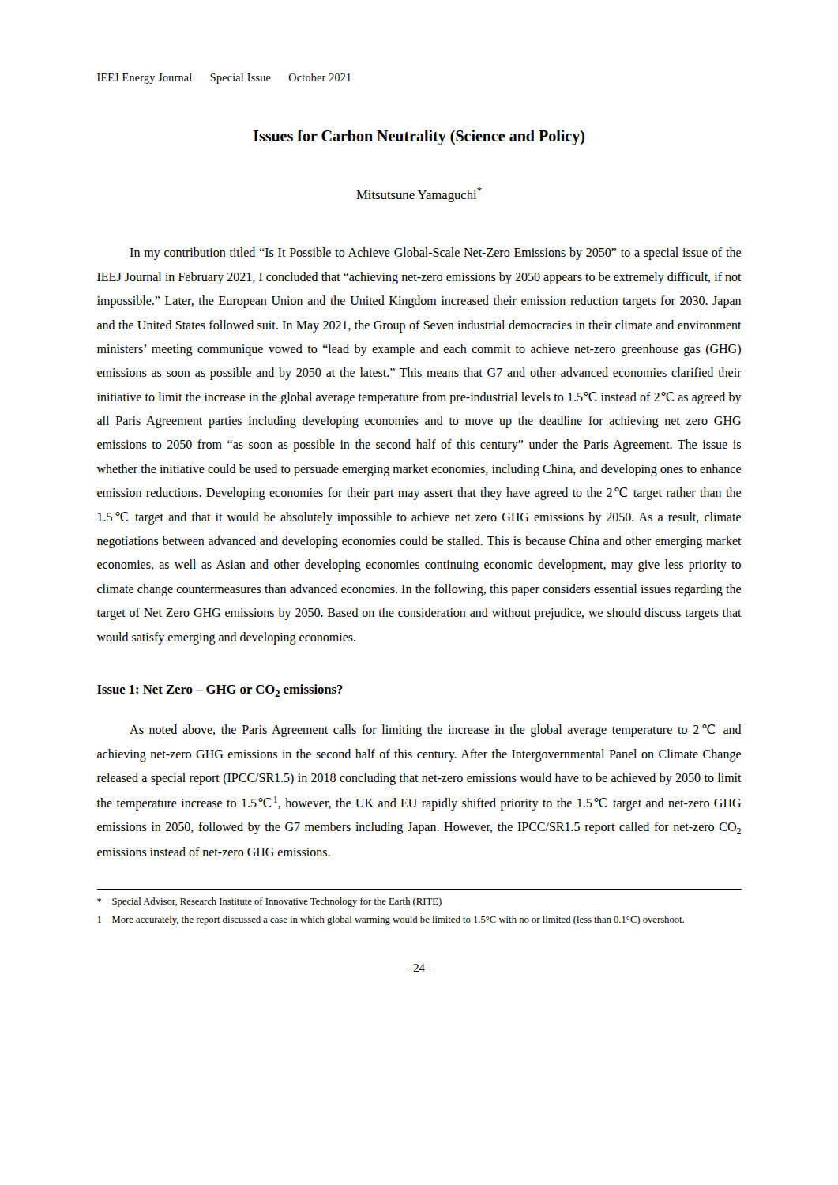IEEJ Energy Journal Special Issue October 2021
Issues for Carbon Neutrality (Science and Policy)
Mitsutsune Yamaguchi*
In my contribution titled “Is It Possible to Achieve Global-Scale Net-Zero Emissions by 2050” to a special issue of the IEEJ Journal in February 2021, I concluded that “achieving net-zero emissions by 2050 appears to be extremely difficult, if not impossible.” Later, the European Union and the United Kingdom increased their emission reduction targets for 2030. Japan and the United States followed suit. In May 2021, the Group of Seven industrial democracies in their climate and environment ministers’ meeting communique vowed to “lead by example and each commit to achieve net-zero greenhouse gas (GHG) emissions as soon as possible and by 2050 at the latest.” This means that G7 and other advanced economies clarified their initiative to limit the increase in the global average temperature from pre-industrial levels to 1.5℃ instead of 2℃ as agreed by all Paris Agreement parties including developing economies and to move up the deadline for achieving net zero GHG emissions to 2050 from “as soon as possible in the second half of this century” under the Paris Agreement. The issue is whether the initiative could be used to persuade emerging market economies, including China, and developing ones to enhance emission reductions. Developing economies for their part may assert that they have agreed to the 2℃ target rather than the 1.5℃ target and that it would be absolutely impossible to achieve net zero GHG emissions by 2050. As a result, climate negotiations between advanced and developing economies could be stalled. This is because China and other emerging market economies, as well as Asian and other developing economies continuing economic development, may give less priority to climate change countermeasures than advanced economies. In the following, this paper considers essential issues regarding the target of Net Zero GHG emissions by 2050. Based on the consideration and without prejudice, we should discuss targets that would satisfy emerging and developing economies.
Issue 1: Net Zero – GHG or CO2 emissions?
As noted above, the Paris Agreement calls for limiting the increase in the global average temperature to 2℃ and achieving net-zero GHG emissions in the second half of this century. After the Intergovernmental Panel on Climate Change released a special report (IPCC/SR1.5) in 2018 concluding that net-zero emissions would have to be achieved by 2050 to limit the temperature increase to 1.5℃1, however, the UK and EU rapidly shifted priority to the 1.5℃ target and net-zero GHG emissions in 2050, followed by the G7 members including Japan. However, the IPCC/SR1.5 report called for net-zero CO2 emissions instead of net-zero GHG emissions.
*Special Advisor, Research Institute of Innovative Technology for the Earth (RITE)
1 More accurately, the report discussed a case in which global warming would be limited to 1.5°C with no or limited (less than 0.1°C) overshoot.
- 24 -